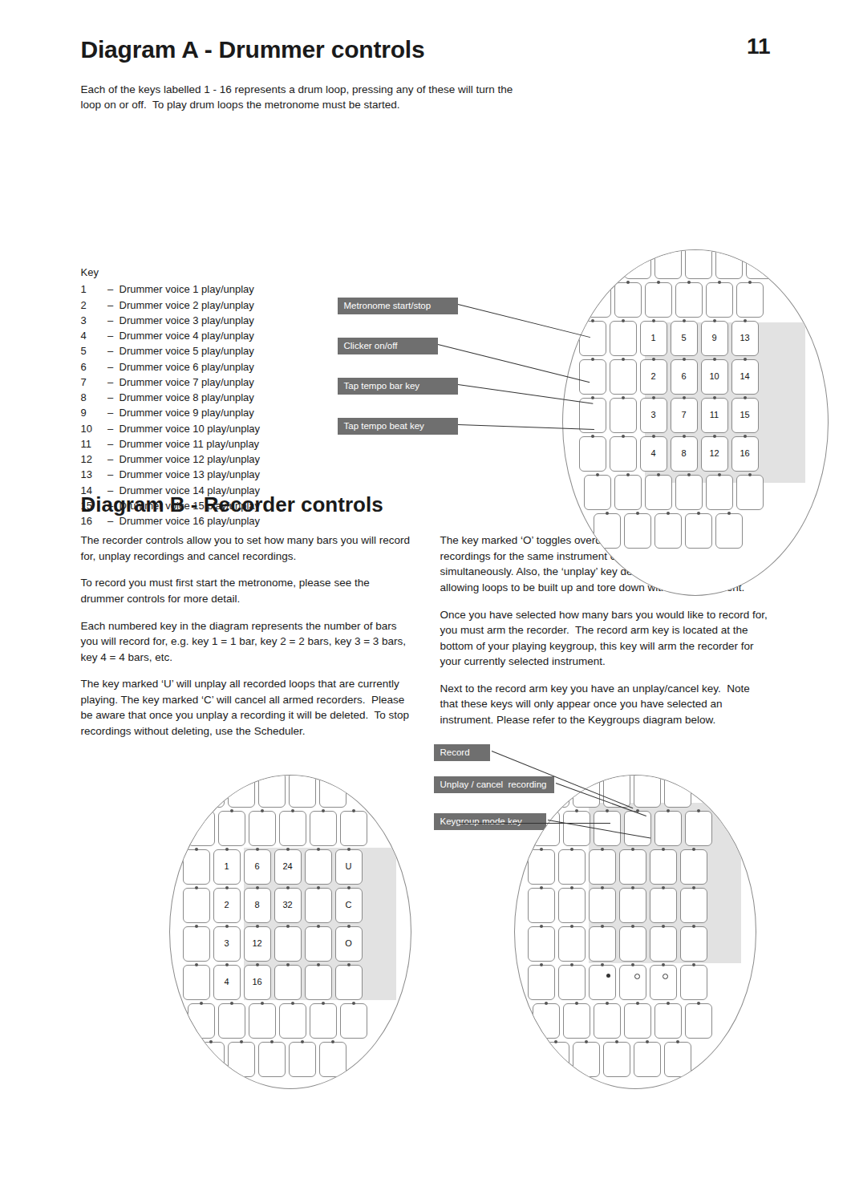11
Diagram A - Drummer controls
Each of the keys labelled 1 - 16 represents a drum loop, pressing any of these will turn the loop on or off. To play drum loops the metronome must be started.
Key
| 1 | – | Drummer voice 1 play/unplay |
| 2 | – | Drummer voice 2 play/unplay |
| 3 | – | Drummer voice 3 play/unplay |
| 4 | – | Drummer voice 4 play/unplay |
| 5 | – | Drummer voice 5 play/unplay |
| 6 | – | Drummer voice 6 play/unplay |
| 7 | – | Drummer voice 7 play/unplay |
| 8 | – | Drummer voice 8 play/unplay |
| 9 | – | Drummer voice 9 play/unplay |
| 10 | – | Drummer voice 10 play/unplay |
| 11 | – | Drummer voice 11 play/unplay |
| 12 | – | Drummer voice 12 play/unplay |
| 13 | – | Drummer voice 13 play/unplay |
| 14 | – | Drummer voice 14 play/unplay |
| 15 | – | Drummer voice 15 play/unplay |
| 16 | – | Drummer voice 16 play/unplay |
Metronome start/stop
Clicker on/off
Tap tempo bar key
Tap tempo beat key
1
5
9
13
2
6
10
14
3
7
11
15
4
8
12
16
Diagram B - Recorder controls
The recorder controls allow you to set how many bars you will record for, unplay recordings and cancel recordings.
To record you must first start the metronome, please see the drummer controls for more detail.
Each numbered key in the diagram represents the number of bars you will record for, e.g. key 1 = 1 bar, key 2 = 2 bars, key 3 = 3 bars, key 4 = 4 bars, etc.
The key marked ‘U’ will unplay all recorded loops that are currently playing. The key marked ‘C’ will cancel all armed recorders. Please be aware that once you unplay a recording it will be deleted. To stop recordings without deleting, use the Scheduler.
The key marked ‘O’ toggles overdub mode. Turned on, additional recordings for the same instrument create new takes that play simultaneously. Also, the ‘unplay’ key deletes only the last take, allowing loops to be built up and tore down with one instrument.
Once you have selected how many bars you would like to record for, you must arm the recorder. The record arm key is located at the bottom of your playing keygroup, this key will arm the recorder for your currently selected instrument.
Next to the record arm key you have an unplay/cancel key. Note that these keys will only appear once you have selected an instrument. Please refer to the Keygroups diagram below.
1
6
24
U
2
8
32
C
3
12
O
4
16
Record
Unplay / cancel recording
Keygroup mode key